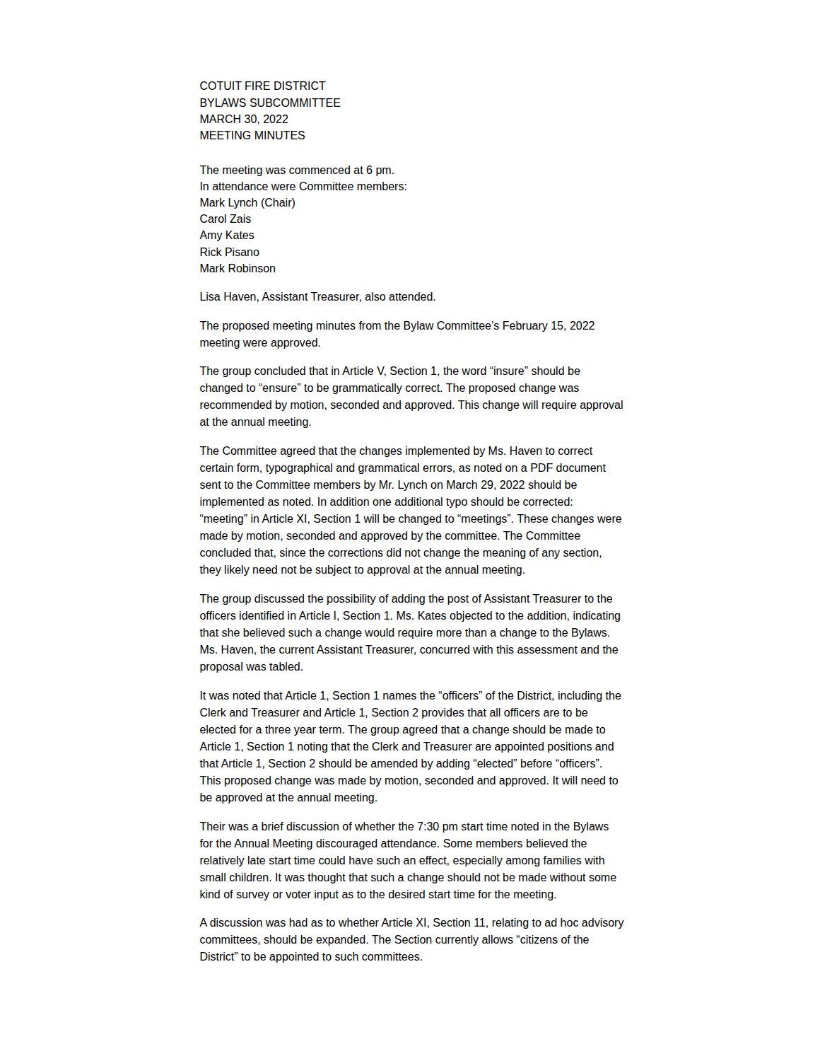COTUIT FIRE DISTRICT
BYLAWS SUBCOMMITTEE
MARCH 30, 2022
MEETING MINUTES
The meeting was commenced at 6 pm.
In attendance were Committee members:
Mark Lynch (Chair)
Carol Zais
Amy Kates
Rick Pisano
Mark Robinson
Lisa Haven, Assistant Treasurer, also attended.
The proposed meeting minutes from the Bylaw Committee’s February 15, 2022 meeting were approved.
The group concluded that in Article V, Section 1, the word “insure” should be changed to “ensure” to be grammatically correct. The proposed change was recommended by motion, seconded and approved. This change will require approval at the annual meeting.
The Committee agreed that the changes implemented by Ms. Haven to correct certain form, typographical and grammatical errors, as noted on a PDF document sent to the Committee members by Mr. Lynch on March 29, 2022 should be implemented as noted. In addition one additional typo should be corrected: “meeting” in Article XI, Section 1 will be changed to “meetings”. These changes were made by motion, seconded and approved by the committee. The Committee concluded that, since the corrections did not change the meaning of any section, they likely need not be subject to approval at the annual meeting.
The group discussed the possibility of adding the post of Assistant Treasurer to the officers identified in Article I, Section 1. Ms. Kates objected to the addition, indicating that she believed such a change would require more than a change to the Bylaws. Ms. Haven, the current Assistant Treasurer, concurred with this assessment and the proposal was tabled.
It was noted that Article 1, Section 1 names the “officers” of the District, including the Clerk and Treasurer and Article 1, Section 2 provides that all officers are to be elected for a three year term. The group agreed that a change should be made to Article 1, Section 1 noting that the Clerk and Treasurer are appointed positions and that Article 1, Section 2 should be amended by adding “elected” before “officers”. This proposed change was made by motion, seconded and approved. It will need to be approved at the annual meeting.
Their was a brief discussion of whether the 7:30 pm start time noted in the Bylaws for the Annual Meeting discouraged attendance. Some members believed the relatively late start time could have such an effect, especially among families with small children. It was thought that such a change should not be made without some kind of survey or voter input as to the desired start time for the meeting.
A discussion was had as to whether Article XI, Section 11, relating to ad hoc advisory committees, should be expanded. The Section currently allows “citizens of the District” to be appointed to such committees.